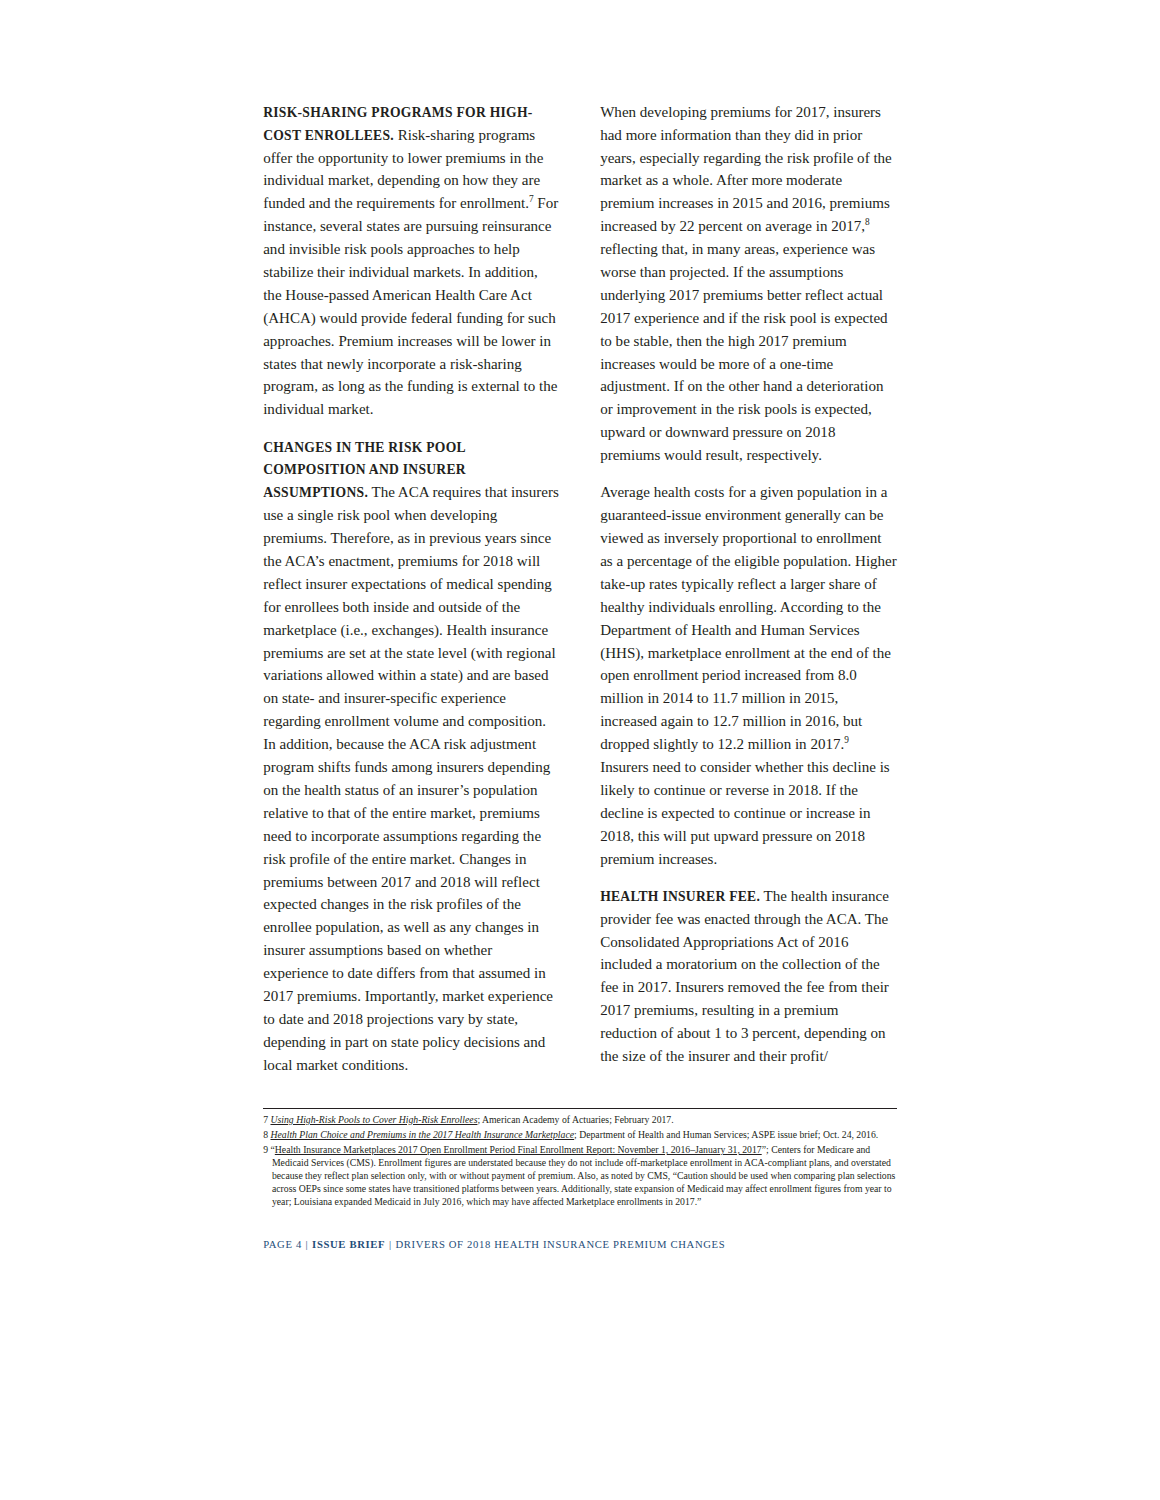RISK-SHARING PROGRAMS FOR HIGH-COST ENROLLEES. Risk-sharing programs offer the opportunity to lower premiums in the individual market, depending on how they are funded and the requirements for enrollment.7 For instance, several states are pursuing reinsurance and invisible risk pools approaches to help stabilize their individual markets. In addition, the House-passed American Health Care Act (AHCA) would provide federal funding for such approaches. Premium increases will be lower in states that newly incorporate a risk-sharing program, as long as the funding is external to the individual market.
CHANGES IN THE RISK POOL COMPOSITION AND INSURER ASSUMPTIONS. The ACA requires that insurers use a single risk pool when developing premiums. Therefore, as in previous years since the ACA’s enactment, premiums for 2018 will reflect insurer expectations of medical spending for enrollees both inside and outside of the marketplace (i.e., exchanges). Health insurance premiums are set at the state level (with regional variations allowed within a state) and are based on state- and insurer-specific experience regarding enrollment volume and composition. In addition, because the ACA risk adjustment program shifts funds among insurers depending on the health status of an insurer’s population relative to that of the entire market, premiums need to incorporate assumptions regarding the risk profile of the entire market. Changes in premiums between 2017 and 2018 will reflect expected changes in the risk profiles of the enrollee population, as well as any changes in insurer assumptions based on whether experience to date differs from that assumed in 2017 premiums. Importantly, market experience to date and 2018 projections vary by state, depending in part on state policy decisions and local market conditions.
When developing premiums for 2017, insurers had more information than they did in prior years, especially regarding the risk profile of the market as a whole. After more moderate premium increases in 2015 and 2016, premiums increased by 22 percent on average in 2017,8 reflecting that, in many areas, experience was worse than projected. If the assumptions underlying 2017 premiums better reflect actual 2017 experience and if the risk pool is expected to be stable, then the high 2017 premium increases would be more of a one-time adjustment. If on the other hand a deterioration or improvement in the risk pools is expected, upward or downward pressure on 2018 premiums would result, respectively.
Average health costs for a given population in a guaranteed-issue environment generally can be viewed as inversely proportional to enrollment as a percentage of the eligible population. Higher take-up rates typically reflect a larger share of healthy individuals enrolling. According to the Department of Health and Human Services (HHS), marketplace enrollment at the end of the open enrollment period increased from 8.0 million in 2014 to 11.7 million in 2015, increased again to 12.7 million in 2016, but dropped slightly to 12.2 million in 2017.9 Insurers need to consider whether this decline is likely to continue or reverse in 2018. If the decline is expected to continue or increase in 2018, this will put upward pressure on 2018 premium increases.
HEALTH INSURER FEE. The health insurance provider fee was enacted through the ACA. The Consolidated Appropriations Act of 2016 included a moratorium on the collection of the fee in 2017. Insurers removed the fee from their 2017 premiums, resulting in a premium reduction of about 1 to 3 percent, depending on the size of the insurer and their profit/
7 Using High-Risk Pools to Cover High-Risk Enrollees; American Academy of Actuaries; February 2017.
8 Health Plan Choice and Premiums in the 2017 Health Insurance Marketplace; Department of Health and Human Services; ASPE issue brief; Oct. 24, 2016.
9 “Health Insurance Marketplaces 2017 Open Enrollment Period Final Enrollment Report: November 1, 2016–January 31, 2017”; Centers for Medicare and Medicaid Services (CMS). Enrollment figures are understated because they do not include off-marketplace enrollment in ACA-compliant plans, and overstated because they reflect plan selection only, with or without payment of premium. Also, as noted by CMS, “Caution should be used when comparing plan selections across OEPs since some states have transitioned platforms between years. Additionally, state expansion of Medicaid may affect enrollment figures from year to year; Louisiana expanded Medicaid in July 2016, which may have affected Marketplace enrollments in 2017.”
PAGE 4|ISSUE BRIEF|DRIVERS OF 2018 HEALTH INSURANCE PREMIUM CHANGES